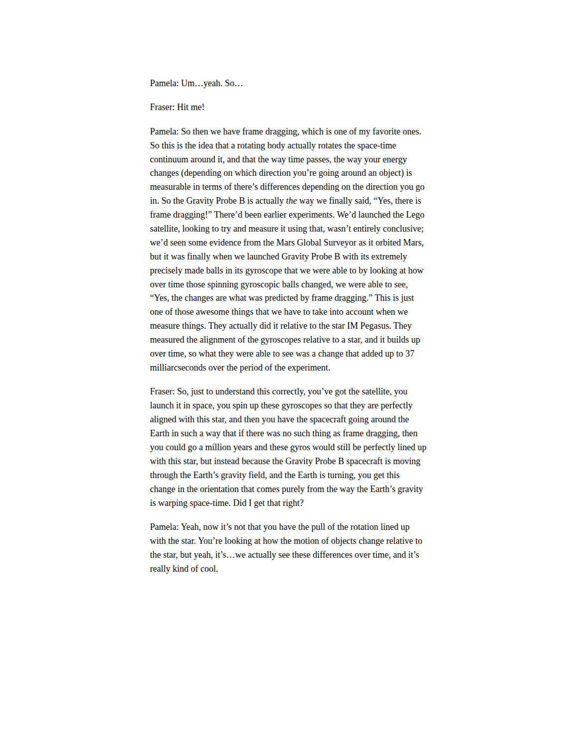Pamela: Um…yeah. So…
Fraser: Hit me!
Pamela: So then we have frame dragging, which is one of my favorite ones. So this is the idea that a rotating body actually rotates the space-time continuum around it, and that the way time passes, the way your energy changes (depending on which direction you’re going around an object) is measurable in terms of there’s differences depending on the direction you go in. So the Gravity Probe B is actually the way we finally said, “Yes, there is frame dragging!” There’d been earlier experiments. We’d launched the Lego satellite, looking to try and measure it using that, wasn’t entirely conclusive; we’d seen some evidence from the Mars Global Surveyor as it orbited Mars, but it was finally when we launched Gravity Probe B with its extremely precisely made balls in its gyroscope that we were able to by looking at how over time those spinning gyroscopic balls changed, we were able to see, “Yes, the changes are what was predicted by frame dragging.” This is just one of those awesome things that we have to take into account when we measure things. They actually did it relative to the star IM Pegasus. They measured the alignment of the gyroscopes relative to a star, and it builds up over time, so what they were able to see was a change that added up to 37 milliarcseconds over the period of the experiment.
Fraser: So, just to understand this correctly, you’ve got the satellite, you launch it in space, you spin up these gyroscopes so that they are perfectly aligned with this star, and then you have the spacecraft going around the Earth in such a way that if there was no such thing as frame dragging, then you could go a million years and these gyros would still be perfectly lined up with this star, but instead because the Gravity Probe B spacecraft is moving through the Earth’s gravity field, and the Earth is turning, you get this change in the orientation that comes purely from the way the Earth’s gravity is warping space-time. Did I get that right?
Pamela: Yeah, now it’s not that you have the pull of the rotation lined up with the star. You’re looking at how the motion of objects change relative to the star, but yeah, it’s…we actually see these differences over time, and it’s really kind of cool.